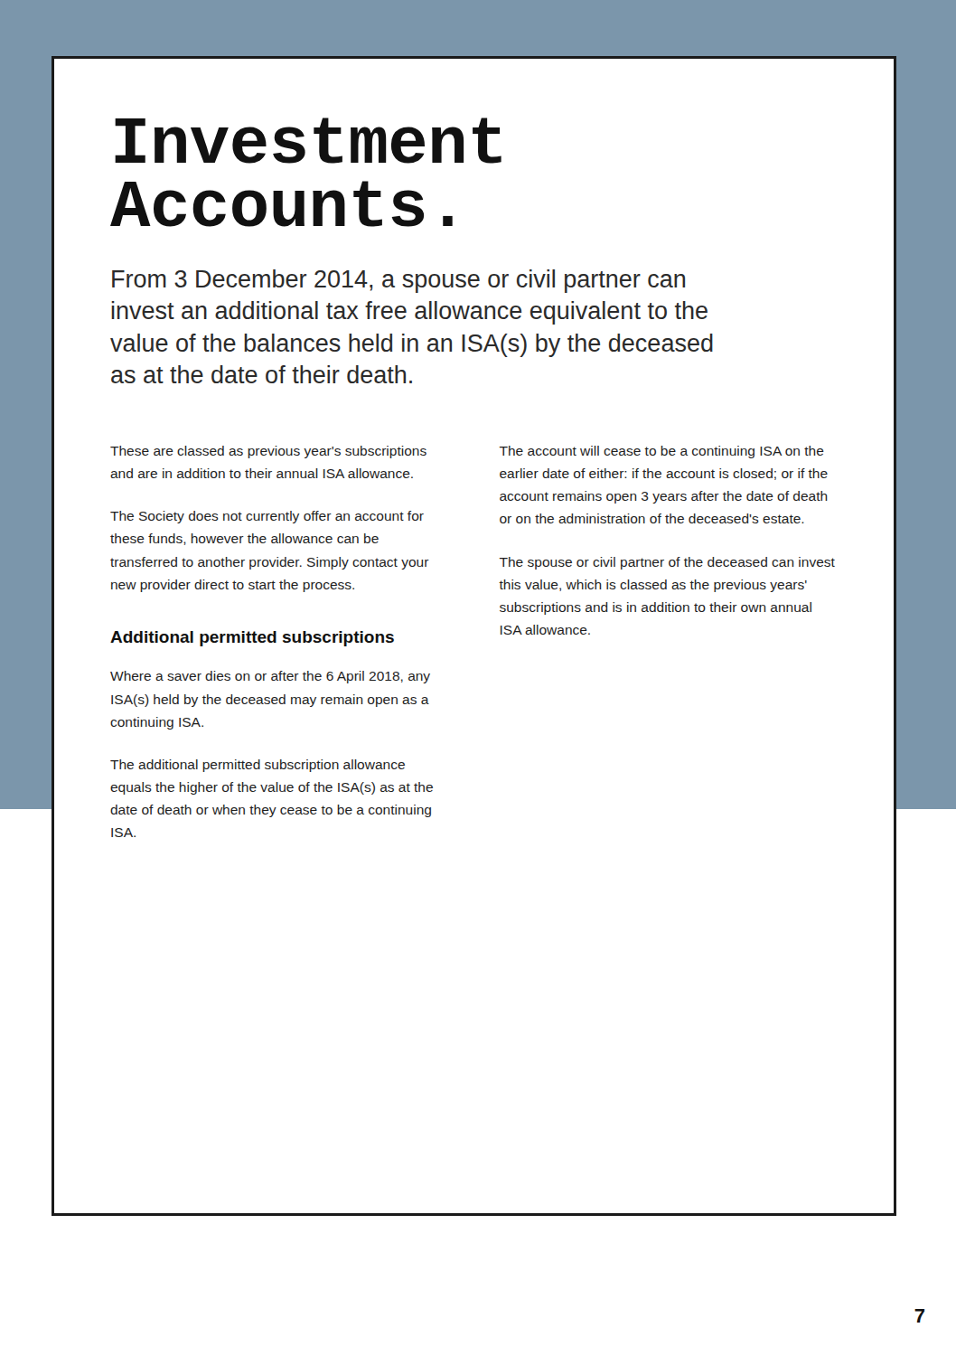Investment
Accounts.
From 3 December 2014, a spouse or civil partner can invest an additional tax free allowance equivalent to the value of the balances held in an ISA(s) by the deceased as at the date of their death.
These are classed as previous year's subscriptions and are in addition to their annual ISA allowance.
The Society does not currently offer an account for these funds, however the allowance can be transferred to another provider. Simply contact your new provider direct to start the process.
Additional permitted subscriptions
Where a saver dies on or after the 6 April 2018, any ISA(s) held by the deceased may remain open as a continuing ISA.
The additional permitted subscription allowance equals the higher of the value of the ISA(s) as at the date of death or when they cease to be a continuing ISA.
The account will cease to be a continuing ISA on the earlier date of either: if the account is closed; or if the account remains open 3 years after the date of death or on the administration of the deceased's estate.
The spouse or civil partner of the deceased can invest this value, which is classed as the previous years' subscriptions and is in addition to their own annual ISA allowance.
7